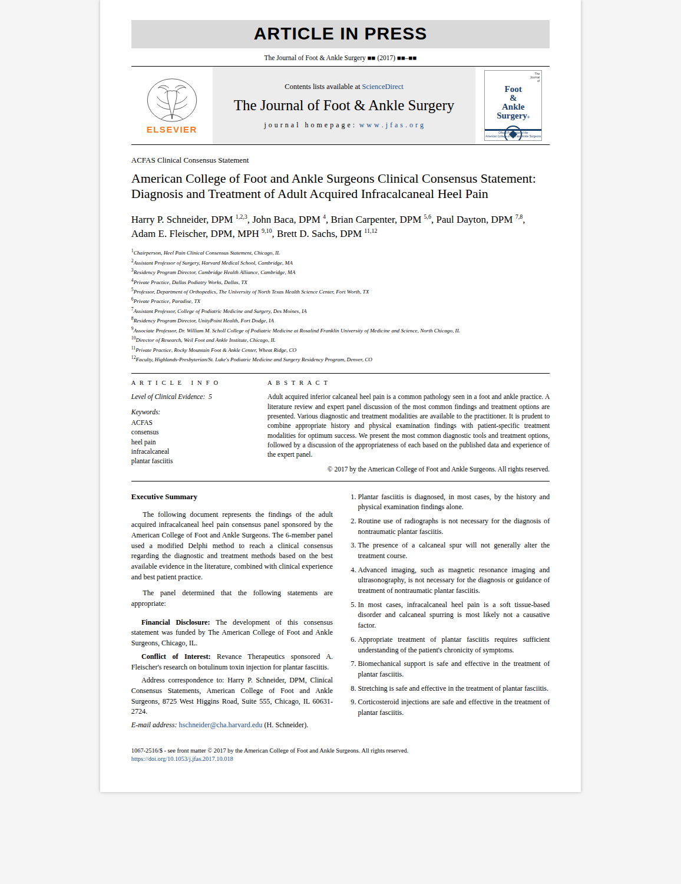ARTICLE IN PRESS
The Journal of Foot & Ankle Surgery ■■ (2017) ■■–■■
ELSEVIER
Contents lists available at ScienceDirect
The Journal of Foot & Ankle Surgery
j o u r n a l h o m e p a g e : w w w . j f a s . o r g
The
Journal
of
Foot
&
Ankle
Surgery®
Official Publication of the
American College of Foot and Ankle Surgeons
ACFAS Clinical Consensus Statement
American College of Foot and Ankle Surgeons Clinical Consensus Statement: Diagnosis and Treatment of Adult Acquired Infracalcaneal Heel Pain
Harry P. Schneider, DPM 1,2,3, John Baca, DPM 4, Brian Carpenter, DPM 5,6, Paul Dayton, DPM 7,8,
Adam E. Fleischer, DPM, MPH 9,10, Brett D. Sachs, DPM 11,12
1Chairperson, Heel Pain Clinical Consensus Statement, Chicago, IL
2Assistant Professor of Surgery, Harvard Medical School, Cambridge, MA
3Residency Program Director, Cambridge Health Alliance, Cambridge, MA
4Private Practice, Dallas Podiatry Works, Dallas, TX
5Professor, Department of Orthopedics, The University of North Texas Health Science Center, Fort Worth, TX
6Private Practice, Paradise, TX
7Assistant Professor, College of Podiatric Medicine and Surgery, Des Moines, IA
8Residency Program Director, UnityPoint Health, Fort Dodge, IA
9Associate Professor, Dr. William M. Scholl College of Podiatric Medicine at Rosalind Franklin University of Medicine and Science, North Chicago, IL
10Director of Research, Weil Foot and Ankle Institute, Chicago, IL
11Private Practice, Rocky Mountain Foot & Ankle Center, Wheat Ridge, CO
12Faculty, Highlands-Presbyterian/St. Luke's Podiatric Medicine and Surgery Residency Program, Denver, CO
A R T I C L E I N F O
Level of Clinical Evidence: 5
Keywords:
ACFAS
consensus
heel pain
infracalcaneal
plantar fasciitis
A B S T R A C T
Adult acquired inferior calcaneal heel pain is a common pathology seen in a foot and ankle practice. A literature review and expert panel discussion of the most common findings and treatment options are presented. Various diagnostic and treatment modalities are available to the practitioner. It is prudent to combine appropriate history and physical examination findings with patient-specific treatment modalities for optimum success. We present the most common diagnostic tools and treatment options, followed by a discussion of the appropriateness of each based on the published data and experience of the expert panel.
© 2017 by the American College of Foot and Ankle Surgeons. All rights reserved.
Executive Summary
The following document represents the findings of the adult acquired infracalcaneal heel pain consensus panel sponsored by the American College of Foot and Ankle Surgeons. The 6-member panel used a modified Delphi method to reach a clinical consensus regarding the diagnostic and treatment methods based on the best available evidence in the literature, combined with clinical experience and best patient practice.
The panel determined that the following statements are appropriate:
Financial Disclosure: The development of this consensus statement was funded by The American College of Foot and Ankle Surgeons, Chicago, IL.
Conflict of Interest: Revance Therapeutics sponsored A. Fleischer's research on botulinum toxin injection for plantar fasciitis.
Address correspondence to: Harry P. Schneider, DPM, Clinical Consensus Statements, American College of Foot and Ankle Surgeons, 8725 West Higgins Road, Suite 555, Chicago, IL 60631-2724.
E-mail address: hschneider@cha.harvard.edu (H. Schneider).
Plantar fasciitis is diagnosed, in most cases, by the history and physical examination findings alone.
Routine use of radiographs is not necessary for the diagnosis of nontraumatic plantar fasciitis.
The presence of a calcaneal spur will not generally alter the treatment course.
Advanced imaging, such as magnetic resonance imaging and ultrasonography, is not necessary for the diagnosis or guidance of treatment of nontraumatic plantar fasciitis.
In most cases, infracalcaneal heel pain is a soft tissue-based disorder and calcaneal spurring is most likely not a causative factor.
Appropriate treatment of plantar fasciitis requires sufficient understanding of the patient's chronicity of symptoms.
Biomechanical support is safe and effective in the treatment of plantar fasciitis.
Stretching is safe and effective in the treatment of plantar fasciitis.
Corticosteroid injections are safe and effective in the treatment of plantar fasciitis.
1067-2516/$ - see front matter © 2017 by the American College of Foot and Ankle Surgeons. All rights reserved.
https://doi.org/10.1053/j.jfas.2017.10.018